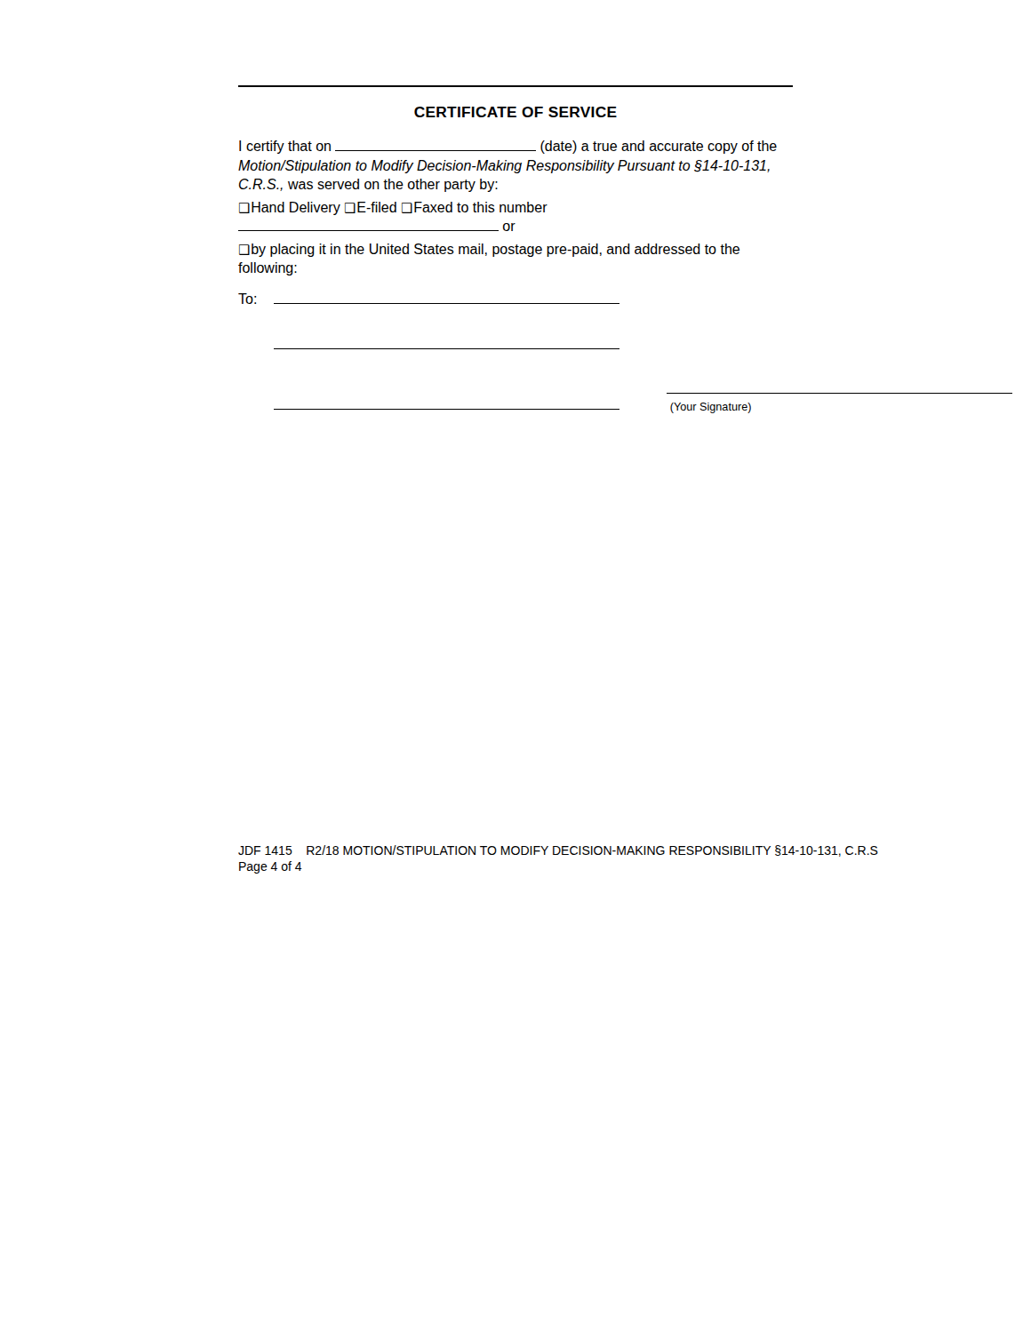CERTIFICATE OF SERVICE
I certify that on (date) a true and accurate copy of the Motion/Stipulation to Modify Decision-Making Responsibility Pursuant to §14-10-131, C.R.S., was served on the other party by:
❑Hand Delivery ❑E-filed ❑Faxed to this number or
❑by placing it in the United States mail, postage pre-paid, and addressed to the following:
To:
(Your Signature)
JDF 1415 R2/18 MOTION/STIPULATION TO MODIFY DECISION-MAKING RESPONSIBILITY §14-10-131, C.R.S
Page 4 of 4